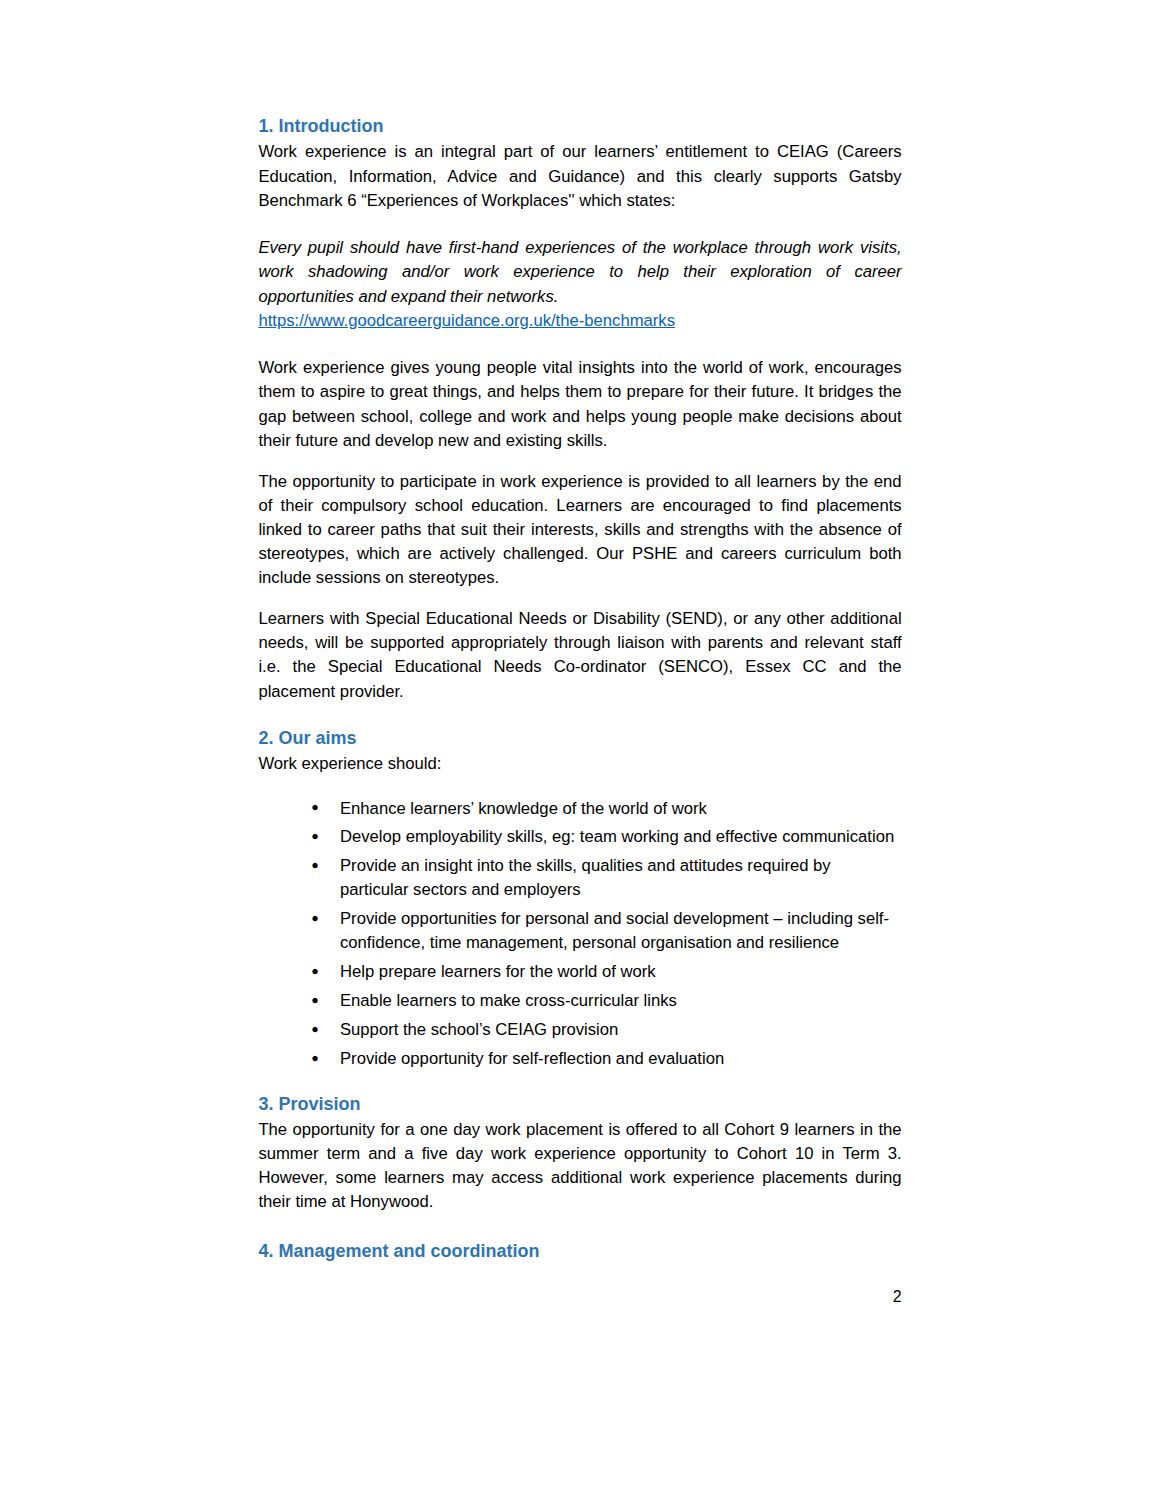1. Introduction
Work experience is an integral part of our learners’ entitlement to CEIAG (Careers Education, Information, Advice and Guidance) and this clearly supports Gatsby Benchmark 6 “Experiences of Workplaces'' which states:
Every pupil should have first-hand experiences of the workplace through work visits, work shadowing and/or work experience to help their exploration of career opportunities and expand their networks.
https://www.goodcareerguidance.org.uk/the-benchmarks
Work experience gives young people vital insights into the world of work, encourages them to aspire to great things, and helps them to prepare for their future. It bridges the gap between school, college and work and helps young people make decisions about their future and develop new and existing skills.
The opportunity to participate in work experience is provided to all learners by the end of their compulsory school education. Learners are encouraged to find placements linked to career paths that suit their interests, skills and strengths with the absence of stereotypes, which are actively challenged. Our PSHE and careers curriculum both include sessions on stereotypes.
Learners with Special Educational Needs or Disability (SEND), or any other additional needs, will be supported appropriately through liaison with parents and relevant staff i.e. the Special Educational Needs Co-ordinator (SENCO), Essex CC and the placement provider.
2. Our aims
Work experience should:
Enhance learners’ knowledge of the world of work
Develop employability skills, eg: team working and effective communication
Provide an insight into the skills, qualities and attitudes required by particular sectors and employers
Provide opportunities for personal and social development – including self-confidence, time management, personal organisation and resilience
Help prepare learners for the world of work
Enable learners to make cross-curricular links
Support the school’s CEIAG provision
Provide opportunity for self-reflection and evaluation
3. Provision
The opportunity for a one day work placement is offered to all Cohort 9 learners in the summer term and a five day work experience opportunity to Cohort 10 in Term 3. However, some learners may access additional work experience placements during their time at Honywood.
4. Management and coordination
2